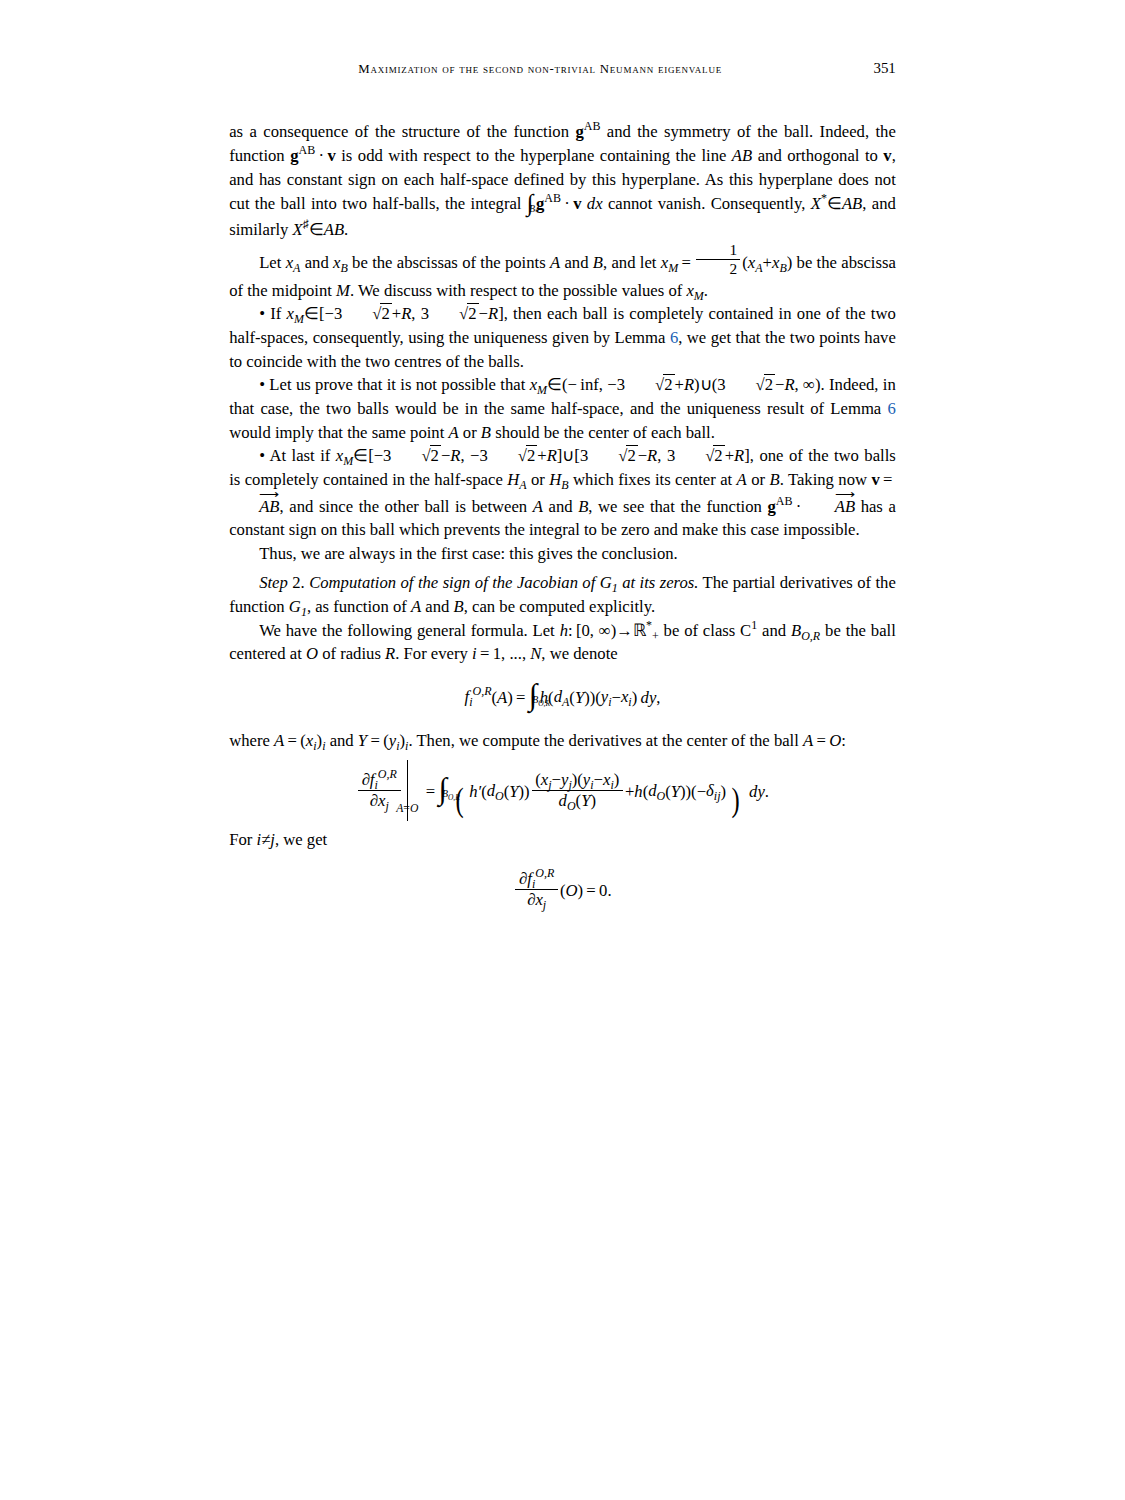Maximization of the second non-trivial Neumann eigenvalue 351
as a consequence of the structure of the function gAB and the symmetry of the ball. Indeed, the function gAB · v is odd with respect to the hyperplane containing the line AB and orthogonal to v, and has constant sign on each half-space defined by this hyperplane. As this hyperplane does not cut the ball into two half-balls, the integral ∫B*gAB · v dx cannot vanish. Consequently, X*∈AB, and similarly X♯∈AB.
Let xA and xB be the abscissas of the points A and B, and let xM = 12(xA+xB) be the abscissa of the midpoint M. We discuss with respect to the possible values of xM.
• If xM∈[−3√2+R, 3√2−R], then each ball is completely contained in one of the two half-spaces, consequently, using the uniqueness given by Lemma 6, we get that the two points have to coincide with the two centres of the balls.
• Let us prove that it is not possible that xM∈(− inf, −3√2+R)∪(3√2−R, ∞). Indeed, in that case, the two balls would be in the same half-space, and the uniqueness result of Lemma 6 would imply that the same point A or B should be the center of each ball.
• At last if xM∈[−3√2−R, −3√2+R]∪[3√2−R, 3√2+R], one of the two balls is completely contained in the half-space HA or HB which fixes its center at A or B. Taking now v = ⟶AB, and since the other ball is between A and B, we see that the function gAB · ⟶AB has a constant sign on this ball which prevents the integral to be zero and make this case impossible.
Thus, we are always in the first case: this gives the conclusion.
Step 2. Computation of the sign of the Jacobian of G1 at its zeros. The partial derivatives of the function G1, as function of A and B, can be computed explicitly.
We have the following general formula. Let h: [0, ∞)→ℝ*+ be of class C1 and BO,R be the ball centered at O of radius R. For every i = 1, ..., N, we denote
fiO,R(A) = ∫BO,R h(dA(Y))(yi−xi) dy,
where A = (xi)i and Y = (yi)i. Then, we compute the derivatives at the center of the ball A = O:
∂fiO,R∂xj A=O  = ∫BO,R ( h′(dO(Y))(xj−yj)(yi−xi) dO(Y)+h(dO(Y))(−δij) )  dy.
For i≠j, we get
∂fiO,R∂xj(O) = 0.